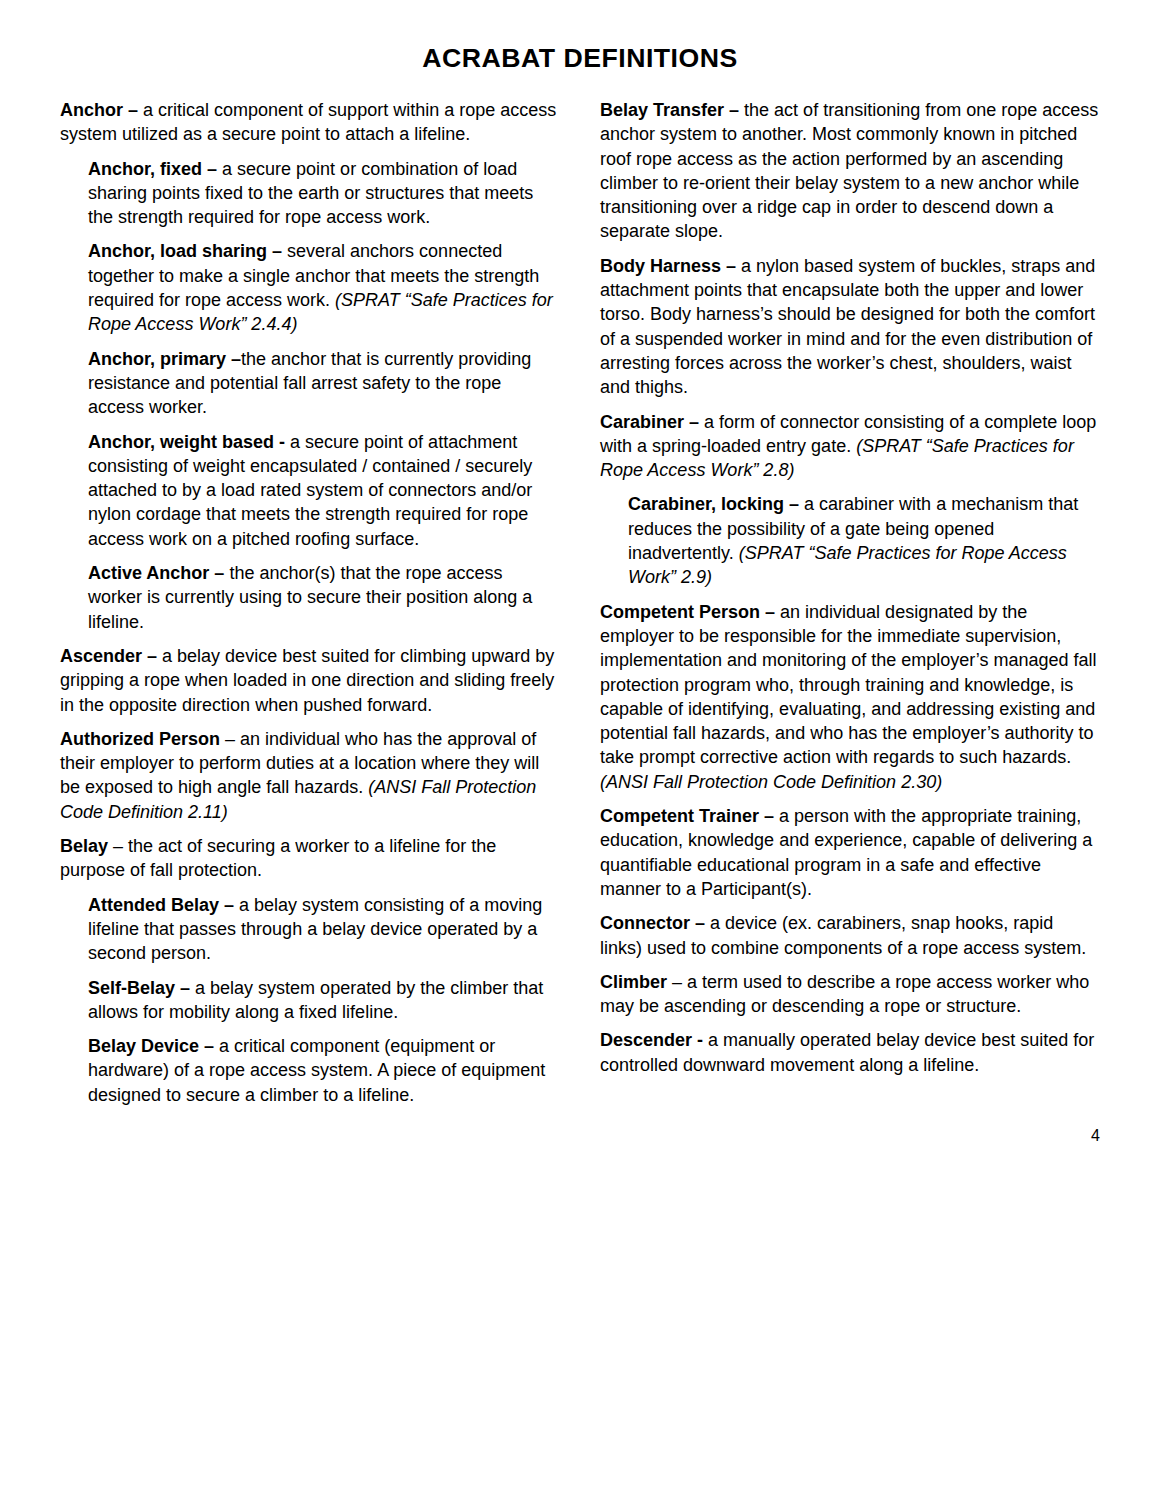ACRABAT DEFINITIONS
Anchor – a critical component of support within a rope access system utilized as a secure point to attach a lifeline.
Anchor, fixed – a secure point or combination of load sharing points fixed to the earth or structures that meets the strength required for rope access work.
Anchor, load sharing – several anchors connected together to make a single anchor that meets the strength required for rope access work. (SPRAT “Safe Practices for Rope Access Work” 2.4.4)
Anchor, primary –the anchor that is currently providing resistance and potential fall arrest safety to the rope access worker.
Anchor, weight based - a secure point of attachment consisting of weight encapsulated / contained / securely attached to by a load rated system of connectors and/or nylon cordage that meets the strength required for rope access work on a pitched roofing surface.
Active Anchor – the anchor(s) that the rope access worker is currently using to secure their position along a lifeline.
Ascender – a belay device best suited for climbing upward by gripping a rope when loaded in one direction and sliding freely in the opposite direction when pushed forward.
Authorized Person – an individual who has the approval of their employer to perform duties at a location where they will be exposed to high angle fall hazards. (ANSI Fall Protection Code Definition 2.11)
Belay – the act of securing a worker to a lifeline for the purpose of fall protection.
Attended Belay – a belay system consisting of a moving lifeline that passes through a belay device operated by a second person.
Self-Belay – a belay system operated by the climber that allows for mobility along a fixed lifeline.
Belay Device – a critical component (equipment or hardware) of a rope access system. A piece of equipment designed to secure a climber to a lifeline.
Belay Transfer – the act of transitioning from one rope access anchor system to another. Most commonly known in pitched roof rope access as the action performed by an ascending climber to re-orient their belay system to a new anchor while transitioning over a ridge cap in order to descend down a separate slope.
Body Harness – a nylon based system of buckles, straps and attachment points that encapsulate both the upper and lower torso. Body harness’s should be designed for both the comfort of a suspended worker in mind and for the even distribution of arresting forces across the worker’s chest, shoulders, waist and thighs.
Carabiner – a form of connector consisting of a complete loop with a spring-loaded entry gate. (SPRAT “Safe Practices for Rope Access Work” 2.8)
Carabiner, locking – a carabiner with a mechanism that reduces the possibility of a gate being opened inadvertently. (SPRAT “Safe Practices for Rope Access Work” 2.9)
Competent Person – an individual designated by the employer to be responsible for the immediate supervision, implementation and monitoring of the employer’s managed fall protection program who, through training and knowledge, is capable of identifying, evaluating, and addressing existing and potential fall hazards, and who has the employer’s authority to take prompt corrective action with regards to such hazards. (ANSI Fall Protection Code Definition 2.30)
Competent Trainer – a person with the appropriate training, education, knowledge and experience, capable of delivering a quantifiable educational program in a safe and effective manner to a Participant(s).
Connector – a device (ex. carabiners, snap hooks, rapid links) used to combine components of a rope access system.
Climber – a term used to describe a rope access worker who may be ascending or descending a rope or structure.
Descender - a manually operated belay device best suited for controlled downward movement along a lifeline.
4